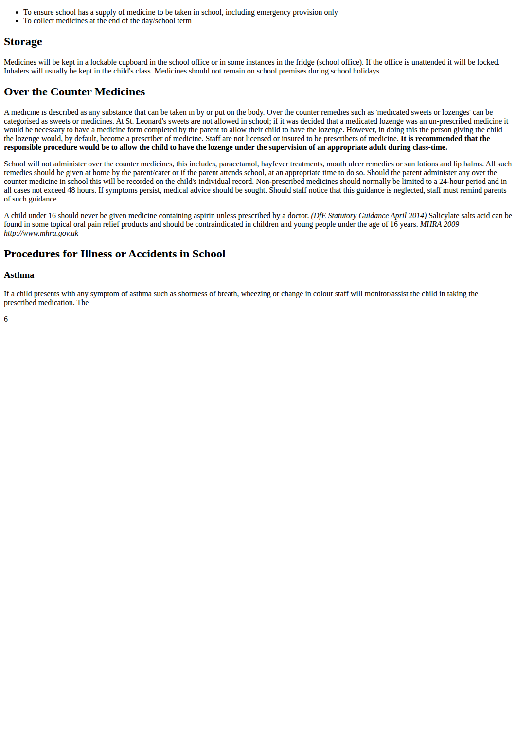To ensure school has a supply of medicine to be taken in school, including emergency provision only
To collect medicines at the end of the day/school term
Storage
Medicines will be kept in a lockable cupboard in the school office or in some instances in the fridge (school office). If the office is unattended it will be locked. Inhalers will usually be kept in the child's class. Medicines should not remain on school premises during school holidays.
Over the Counter Medicines
A medicine is described as any substance that can be taken in by or put on the body. Over the counter remedies such as 'medicated sweets or lozenges' can be categorised as sweets or medicines. At St. Leonard's sweets are not allowed in school; if it was decided that a medicated lozenge was an un-prescribed medicine it would be necessary to have a medicine form completed by the parent to allow their child to have the lozenge. However, in doing this the person giving the child the lozenge would, by default, become a prescriber of medicine. Staff are not licensed or insured to be prescribers of medicine. It is recommended that the responsible procedure would be to allow the child to have the lozenge under the supervision of an appropriate adult during class-time.
School will not administer over the counter medicines, this includes, paracetamol, hayfever treatments, mouth ulcer remedies or sun lotions and lip balms. All such remedies should be given at home by the parent/carer or if the parent attends school, at an appropriate time to do so. Should the parent administer any over the counter medicine in school this will be recorded on the child's individual record. Non-prescribed medicines should normally be limited to a 24-hour period and in all cases not exceed 48 hours. If symptoms persist, medical advice should be sought. Should staff notice that this guidance is neglected, staff must remind parents of such guidance.
A child under 16 should never be given medicine containing aspirin unless prescribed by a doctor. (DfE Statutory Guidance April 2014) Salicylate salts acid can be found in some topical oral pain relief products and should be contraindicated in children and young people under the age of 16 years. MHRA 2009 http://www.mhra.gov.uk
Procedures for Illness or Accidents in School
Asthma
If a child presents with any symptom of asthma such as shortness of breath, wheezing or change in colour staff will monitor/assist the child in taking the prescribed medication. The
6